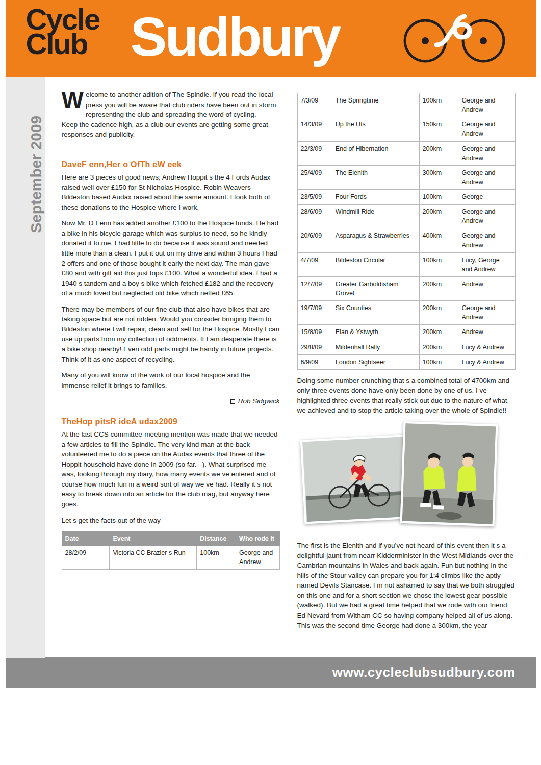Cycle Club
Sudbury
September 2009
Welcome to another adition of The Spindle. If you read the local press you will be aware that club riders have been out in storm representing the club and spreading the word of cycling.
Keep the cadence high, as a club our events are getting some great responses and publicity.
DaveF enn,Her o OfTh eW eek
Here are 3 pieces of good news; Andrew Hoppit s the 4 Fords Audax raised well over £150 for St Nicholas Hospice. Robin Weavers Bildeston based Audax raised about the same amount. I took both of these donations to the Hospice where I work.
Now Mr. D Fenn has added another £100 to the Hospice funds. He had a bike in his bicycle garage which was surplus to need, so he kindly donated it to me. I had little to do because it was sound and needed little more than a clean. I put it out on my drive and within 3 hours I had 2 offers and one of those bought it early the next day. The man gave £80 and with gift aid this just tops £100. What a wonderful idea. I had a 1940 s tandem and a boy s bike which fetched £182 and the recovery of a much loved but neglected old bike which netted £65.
There may be members of our fine club that also have bikes that are taking space but are not ridden. Would you consider bringing them to Bildeston where I will repair, clean and sell for the Hospice. Mostly I can use up parts from my collection of oddments. If I am desperate there is a bike shop nearby! Even odd parts might be handy in future projects. Think of it as one aspect of recycling.
Many of you will know of the work of our local hospice and the immense relief it brings to families.
Rob Sidgwick
TheHop pitsR ideA udax2009
At the last CCS committee-meeting mention was made that we needed a few articles to fill the Spindle. The very kind man at the back volunteered me to do a piece on the Audax events that three of the Hoppit household have done in 2009 (so far. ). What surprised me was, looking through my diary, how many events we ve entered and of course how much fun in a weird sort of way we ve had. Really it s not easy to break down into an article for the club mag, but anyway here goes.
Let s get the facts out of the way
| Date | Event | Distance | Who rode it |
| --- | --- | --- | --- |
| 28/2/09 | Victoria CC Brazier s Run | 100km | George and Andrew |
| 7/3/09 | The Springtime | 100km | George and Andrew |
| 14/3/09 | Up the Uts | 150km | George and Andrew |
| 22/3/09 | End of Hibernation | 200km | George and Andrew |
| 25/4/09 | The Elenith | 300km | George and Andrew |
| 23/5/09 | Four Fords | 100km | George |
| 28/6/09 | Windmill Ride | 200km | George and Andrew |
| 20/6/09 | Asparagus & Strawberries | 400km | George and Andrew |
| 4/7/09 | Bildeston Circular | 100km | Lucy, George and Andrew |
| 12/7/09 | Greater Garboldisham Grovel | 200km | Andrew |
| 19/7/09 | Six Counties | 200km | George and Andrew |
| 15/8/09 | Elan & Ystwyth | 200km | Andrew |
| 29/8/09 | Mildenhall Rally | 200km | Lucy & Andrew |
| 6/9/09 | London Sightseer | 100km | Lucy & Andrew |
Doing some number crunching that s a combined total of 4700km and only three events done have only been done by one of us. I ve highlighted three events that really stick out due to the nature of what we achieved and to stop the article taking over the whole of Spindle!!
The first is the Elenith and if you’ve not heard of this event then it s a delightful jaunt from nearr Kidderminister in the West Midlands over the Cambrian mountains in Wales and back again. Fun but nothing in the hills of the Stour valley can prepare you for 1:4 climbs like the aptly named Devils Staircase. I m not ashamed to say that we both struggled on this one and for a short section we chose the lowest gear possible (walked). But we had a great time helped that we rode with our friend Ed Nevard from Witham CC so having company helped all of us along. This was the second time George had done a 300km, the year
www.cycleclubsudbury.com